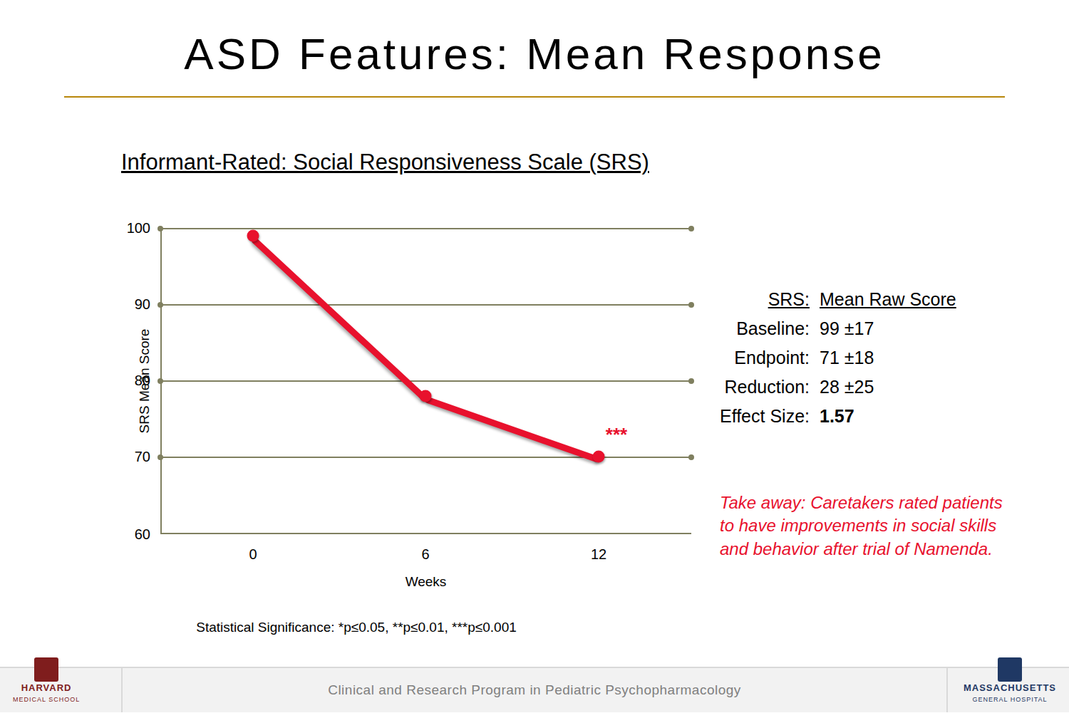ASD Features: Mean Response
Informant-Rated: Social Responsiveness Scale (SRS)
100
90
80
70
60
SRS Mean Score
Weeks
0
6
12
***
| SRS: | Mean Raw Score |
| Baseline: | 99 ±17 |
| Endpoint: | 71 ±18 |
| Reduction: | 28 ±25 |
| Effect Size: | 1.57 |
Take away: Caretakers rated patients to have improvements in social skills and behavior after trial of Namenda.
Statistical Significance: *p≤0.05, **p≤0.01, ***p≤0.001
HARVARD
MEDICAL SCHOOL
Clinical and Research Program in Pediatric Psychopharmacology
MASSACHUSETTS
GENERAL HOSPITAL